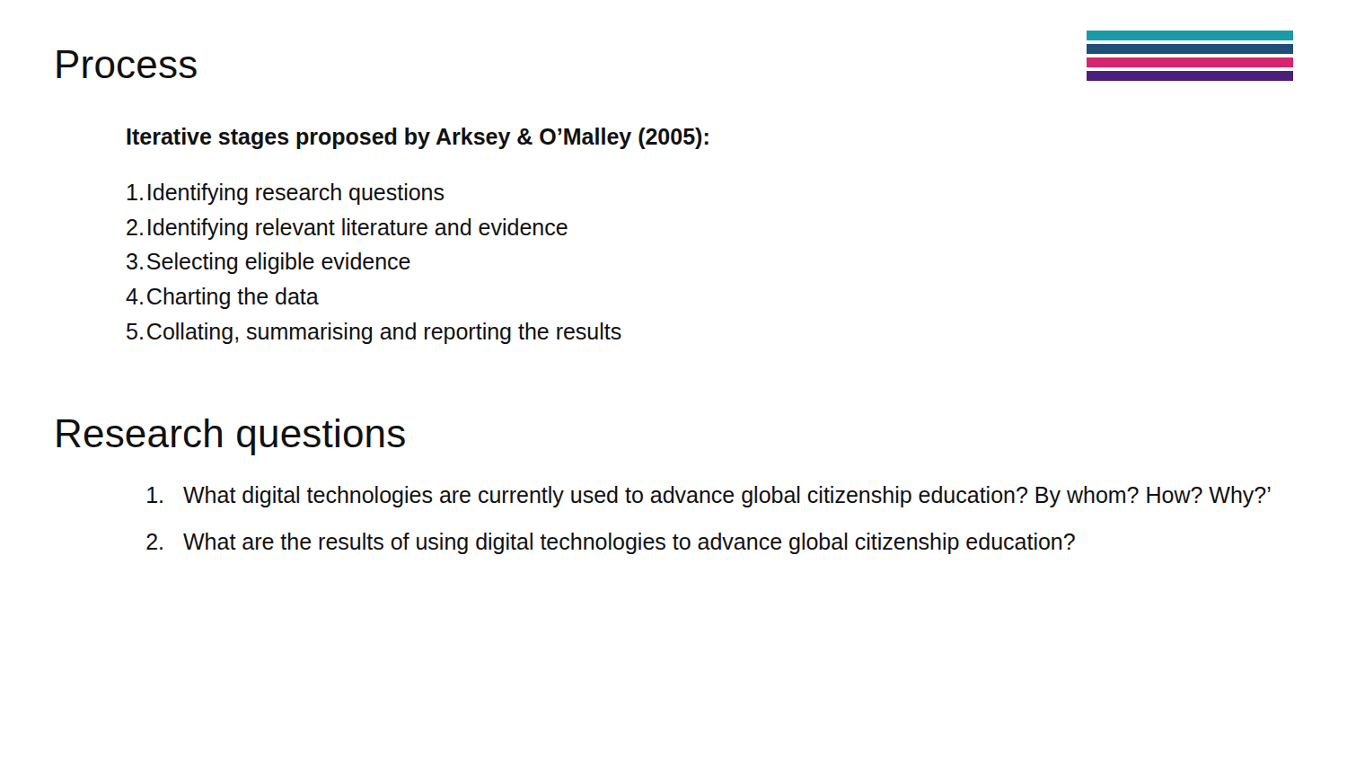Process
Iterative stages proposed by Arksey & O’Malley (2005):
Identifying research questions
Identifying relevant literature and evidence
Selecting eligible evidence
Charting the data
Collating, summarising and reporting the results
Research questions
What digital technologies are currently used to advance global citizenship education? By whom? How? Why?’
What are the results of using digital technologies to advance global citizenship education?